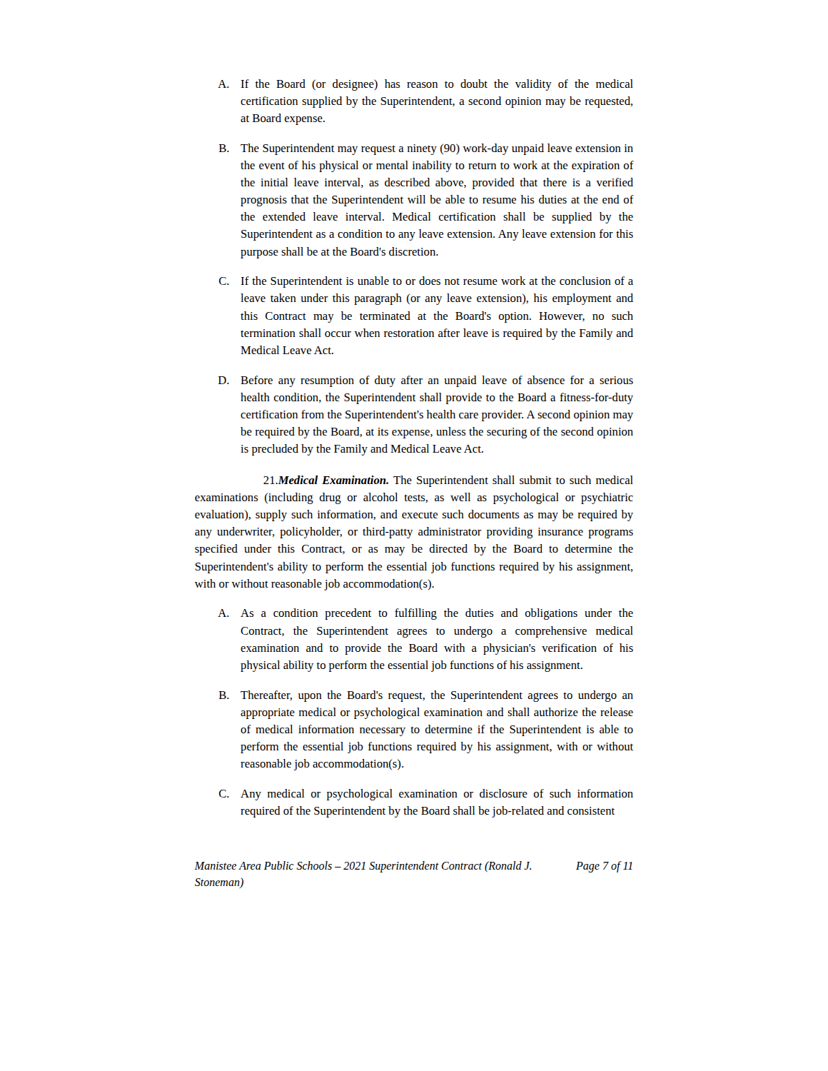If the Board (or designee) has reason to doubt the validity of the medical certification supplied by the Superintendent, a second opinion may be requested, at Board expense.
The Superintendent may request a ninety (90) work-day unpaid leave extension in the event of his physical or mental inability to return to work at the expiration of the initial leave interval, as described above, provided that there is a verified prognosis that the Superintendent will be able to resume his duties at the end of the extended leave interval. Medical certification shall be supplied by the Superintendent as a condition to any leave extension. Any leave extension for this purpose shall be at the Board's discretion.
If the Superintendent is unable to or does not resume work at the conclusion of a leave taken under this paragraph (or any leave extension), his employment and this Contract may be terminated at the Board's option. However, no such termination shall occur when restoration after leave is required by the Family and Medical Leave Act.
Before any resumption of duty after an unpaid leave of absence for a serious health condition, the Superintendent shall provide to the Board a fitness-for-duty certification from the Superintendent's health care provider. A second opinion may be required by the Board, at its expense, unless the securing of the second opinion is precluded by the Family and Medical Leave Act.
21. Medical Examination. The Superintendent shall submit to such medical examinations (including drug or alcohol tests, as well as psychological or psychiatric evaluation), supply such information, and execute such documents as may be required by any underwriter, policyholder, or third-patty administrator providing insurance programs specified under this Contract, or as may be directed by the Board to determine the Superintendent's ability to perform the essential job functions required by his assignment, with or without reasonable job accommodation(s).
As a condition precedent to fulfilling the duties and obligations under the Contract, the Superintendent agrees to undergo a comprehensive medical examination and to provide the Board with a physician's verification of his physical ability to perform the essential job functions of his assignment.
Thereafter, upon the Board's request, the Superintendent agrees to undergo an appropriate medical or psychological examination and shall authorize the release of medical information necessary to determine if the Superintendent is able to perform the essential job functions required by his assignment, with or without reasonable job accommodation(s).
Any medical or psychological examination or disclosure of such information required of the Superintendent by the Board shall be job-related and consistent
Manistee Area Public Schools – 2021 Superintendent Contract (Ronald J. Stoneman) Page 7 of 11